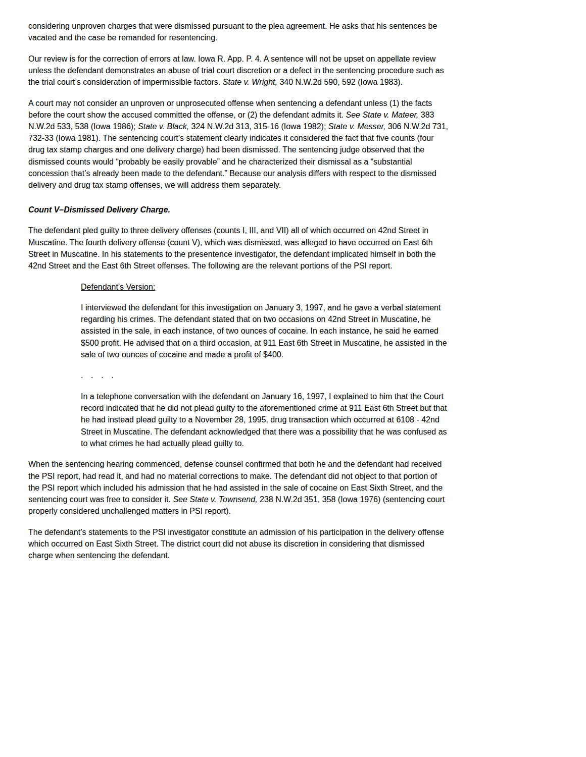considering unproven charges that were dismissed pursuant to the plea agreement. He asks that his sentences be vacated and the case be remanded for resentencing.
Our review is for the correction of errors at law. Iowa R. App. P. 4. A sentence will not be upset on appellate review unless the defendant demonstrates an abuse of trial court discretion or a defect in the sentencing procedure such as the trial court’s consideration of impermissible factors. State v. Wright, 340 N.W.2d 590, 592 (Iowa 1983).
A court may not consider an unproven or unprosecuted offense when sentencing a defendant unless (1) the facts before the court show the accused committed the offense, or (2) the defendant admits it. See State v. Mateer, 383 N.W.2d 533, 538 (Iowa 1986); State v. Black, 324 N.W.2d 313, 315-16 (Iowa 1982); State v. Messer, 306 N.W.2d 731, 732-33 (Iowa 1981). The sentencing court’s statement clearly indicates it considered the fact that five counts (four drug tax stamp charges and one delivery charge) had been dismissed. The sentencing judge observed that the dismissed counts would “probably be easily provable” and he characterized their dismissal as a “substantial concession that’s already been made to the defendant.” Because our analysis differs with respect to the dismissed delivery and drug tax stamp offenses, we will address them separately.
Count V–Dismissed Delivery Charge.
The defendant pled guilty to three delivery offenses (counts I, III, and VII) all of which occurred on 42nd Street in Muscatine. The fourth delivery offense (count V), which was dismissed, was alleged to have occurred on East 6th Street in Muscatine. In his statements to the presentence investigator, the defendant implicated himself in both the 42nd Street and the East 6th Street offenses. The following are the relevant portions of the PSI report.
Defendant’s Version:
I interviewed the defendant for this investigation on January 3, 1997, and he gave a verbal statement regarding his crimes. The defendant stated that on two occasions on 42nd Street in Muscatine, he assisted in the sale, in each instance, of two ounces of cocaine. In each instance, he said he earned $500 profit. He advised that on a third occasion, at 911 East 6th Street in Muscatine, he assisted in the sale of two ounces of cocaine and made a profit of $400.
. . . .
In a telephone conversation with the defendant on January 16, 1997, I explained to him that the Court record indicated that he did not plead guilty to the aforementioned crime at 911 East 6th Street but that he had instead plead guilty to a November 28, 1995, drug transaction which occurred at 6108 - 42nd Street in Muscatine. The defendant acknowledged that there was a possibility that he was confused as to what crimes he had actually plead guilty to.
When the sentencing hearing commenced, defense counsel confirmed that both he and the defendant had received the PSI report, had read it, and had no material corrections to make. The defendant did not object to that portion of the PSI report which included his admission that he had assisted in the sale of cocaine on East Sixth Street, and the sentencing court was free to consider it. See State v. Townsend, 238 N.W.2d 351, 358 (Iowa 1976) (sentencing court properly considered unchallenged matters in PSI report).
The defendant’s statements to the PSI investigator constitute an admission of his participation in the delivery offense which occurred on East Sixth Street. The district court did not abuse its discretion in considering that dismissed charge when sentencing the defendant.